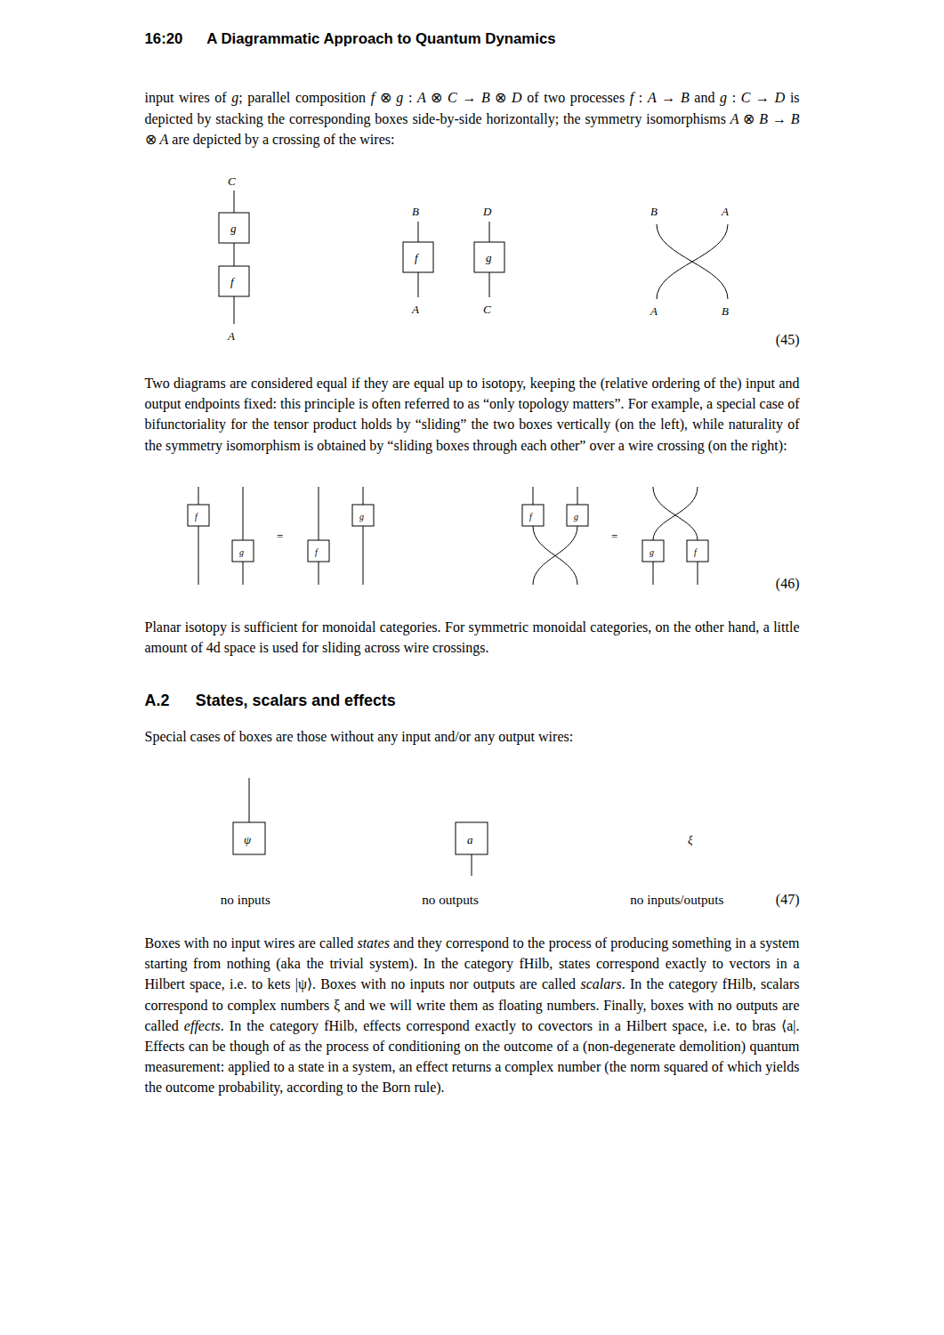16:20 A Diagrammatic Approach to Quantum Dynamics
input wires of g; parallel composition f ⊗ g : A ⊗ C → B ⊗ D of two processes f : A → B and g : C → D is depicted by stacking the corresponding boxes side-by-side horizontally; the symmetry isomorphisms A ⊗ B → B ⊗ A are depicted by a crossing of the wires:
C g f A B D f g A C B A A B
(45)
Two diagrams are considered equal if they are equal up to isotopy, keeping the (relative ordering of the) input and output endpoints fixed: this principle is often referred to as “only topology matters”. For example, a special case of bifunctoriality for the tensor product holds by “sliding” the two boxes vertically (on the left), while naturality of the symmetry isomorphism is obtained by “sliding boxes through each other” over a wire crossing (on the right):
f g = f g f g = g f
(46)
Planar isotopy is sufficient for monoidal categories. For symmetric monoidal categories, on the other hand, a little amount of 4d space is used for sliding across wire crossings.
A.2 States, scalars and effects
Special cases of boxes are those without any input and/or any output wires:
ψ a ξ
no inputs no outputs no inputs/outputs
(47)
Boxes with no input wires are called states and they correspond to the process of producing something in a system starting from nothing (aka the trivial system). In the category fHilb, states correspond exactly to vectors in a Hilbert space, i.e. to kets |ψ⟩. Boxes with no inputs nor outputs are called scalars. In the category fHilb, scalars correspond to complex numbers ξ and we will write them as floating numbers. Finally, boxes with no outputs are called effects. In the category fHilb, effects correspond exactly to covectors in a Hilbert space, i.e. to bras ⟨a|. Effects can be though of as the process of conditioning on the outcome of a (non-degenerate demolition) quantum measurement: applied to a state in a system, an effect returns a complex number (the norm squared of which yields the outcome probability, according to the Born rule).